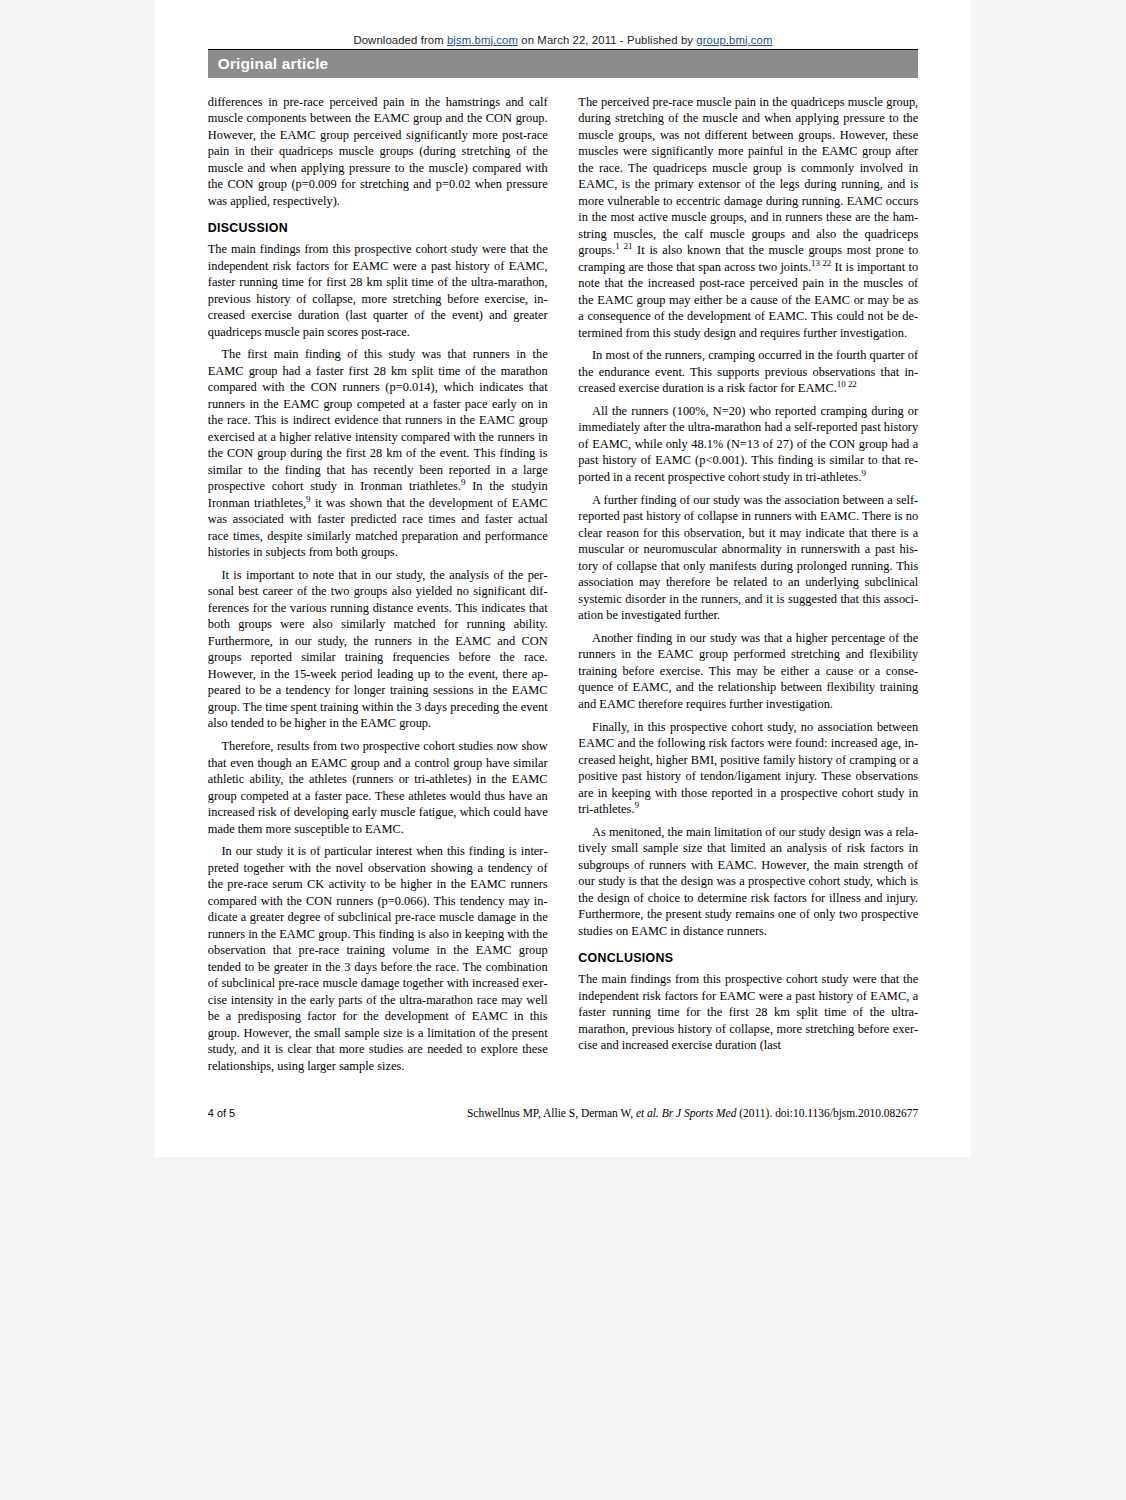Downloaded from bjsm.bmj.com on March 22, 2011 - Published by group.bmj.com
Original article
differences in pre-race perceived pain in the hamstrings and calf muscle components between the EAMC group and the CON group. However, the EAMC group perceived significantly more post-race pain in their quadriceps muscle groups (during stretching of the muscle and when applying pressure to the muscle) compared with the CON group (p=0.009 for stretching and p=0.02 when pressure was applied, respectively).
DISCUSSION
The main findings from this prospective cohort study were that the independent risk factors for EAMC were a past history of EAMC, faster running time for first 28 km split time of the ultra-marathon, previous history of collapse, more stretching before exercise, increased exercise duration (last quarter of the event) and greater quadriceps muscle pain scores post-race.
The first main finding of this study was that runners in the EAMC group had a faster first 28 km split time of the marathon compared with the CON runners (p=0.014), which indicates that runners in the EAMC group competed at a faster pace early on in the race. This is indirect evidence that runners in the EAMC group exercised at a higher relative intensity compared with the runners in the CON group during the first 28 km of the event. This finding is similar to the finding that has recently been reported in a large prospective cohort study in Ironman triathletes.9 In the studyin Ironman triathletes,9 it was shown that the development of EAMC was associated with faster predicted race times and faster actual race times, despite similarly matched preparation and performance histories in subjects from both groups.
It is important to note that in our study, the analysis of the personal best career of the two groups also yielded no significant differences for the various running distance events. This indicates that both groups were also similarly matched for running ability. Furthermore, in our study, the runners in the EAMC and CON groups reported similar training frequencies before the race. However, in the 15-week period leading up to the event, there appeared to be a tendency for longer training sessions in the EAMC group. The time spent training within the 3 days preceding the event also tended to be higher in the EAMC group.
Therefore, results from two prospective cohort studies now show that even though an EAMC group and a control group have similar athletic ability, the athletes (runners or tri-athletes) in the EAMC group competed at a faster pace. These athletes would thus have an increased risk of developing early muscle fatigue, which could have made them more susceptible to EAMC.
In our study it is of particular interest when this finding is interpreted together with the novel observation showing a tendency of the pre-race serum CK activity to be higher in the EAMC runners compared with the CON runners (p=0.066). This tendency may indicate a greater degree of subclinical pre-race muscle damage in the runners in the EAMC group. This finding is also in keeping with the observation that pre-race training volume in the EAMC group tended to be greater in the 3 days before the race. The combination of subclinical pre-race muscle damage together with increased exercise intensity in the early parts of the ultra-marathon race may well be a predisposing factor for the development of EAMC in this group. However, the small sample size is a limitation of the present study, and it is clear that more studies are needed to explore these relationships, using larger sample sizes.
The perceived pre-race muscle pain in the quadriceps muscle group, during stretching of the muscle and when applying pressure to the muscle groups, was not different between groups. However, these muscles were significantly more painful in the EAMC group after the race. The quadriceps muscle group is commonly involved in EAMC, is the primary extensor of the legs during running, and is more vulnerable to eccentric damage during running. EAMC occurs in the most active muscle groups, and in runners these are the hamstring muscles, the calf muscle groups and also the quadriceps groups.1 21 It is also known that the muscle groups most prone to cramping are those that span across two joints.13 22 It is important to note that the increased post-race perceived pain in the muscles of the EAMC group may either be a cause of the EAMC or may be as a consequence of the development of EAMC. This could not be determined from this study design and requires further investigation.
In most of the runners, cramping occurred in the fourth quarter of the endurance event. This supports previous observations that increased exercise duration is a risk factor for EAMC.10 22
All the runners (100%, N=20) who reported cramping during or immediately after the ultra-marathon had a self-reported past history of EAMC, while only 48.1% (N=13 of 27) of the CON group had a past history of EAMC (p<0.001). This finding is similar to that reported in a recent prospective cohort study in tri-athletes.9
A further finding of our study was the association between a self-reported past history of collapse in runners with EAMC. There is no clear reason for this observation, but it may indicate that there is a muscular or neuromuscular abnormality in runnerswith a past history of collapse that only manifests during prolonged running. This association may therefore be related to an underlying subclinical systemic disorder in the runners, and it is suggested that this association be investigated further.
Another finding in our study was that a higher percentage of the runners in the EAMC group performed stretching and flexibility training before exercise. This may be either a cause or a consequence of EAMC, and the relationship between flexibility training and EAMC therefore requires further investigation.
Finally, in this prospective cohort study, no association between EAMC and the following risk factors were found: increased age, increased height, higher BMI, positive family history of cramping or a positive past history of tendon/ligament injury. These observations are in keeping with those reported in a prospective cohort study in tri-athletes.9
As menitoned, the main limitation of our study design was a relatively small sample size that limited an analysis of risk factors in subgroups of runners with EAMC. However, the main strength of our study is that the design was a prospective cohort study, which is the design of choice to determine risk factors for illness and injury. Furthermore, the present study remains one of only two prospective studies on EAMC in distance runners.
CONCLUSIONS
The main findings from this prospective cohort study were that the independent risk factors for EAMC were a past history of EAMC, a faster running time for the first 28 km split time of the ultra-marathon, previous history of collapse, more stretching before exercise and increased exercise duration (last
4 of 5
Schwellnus MP, Allie S, Derman W, et al. Br J Sports Med (2011). doi:10.1136/bjsm.2010.082677